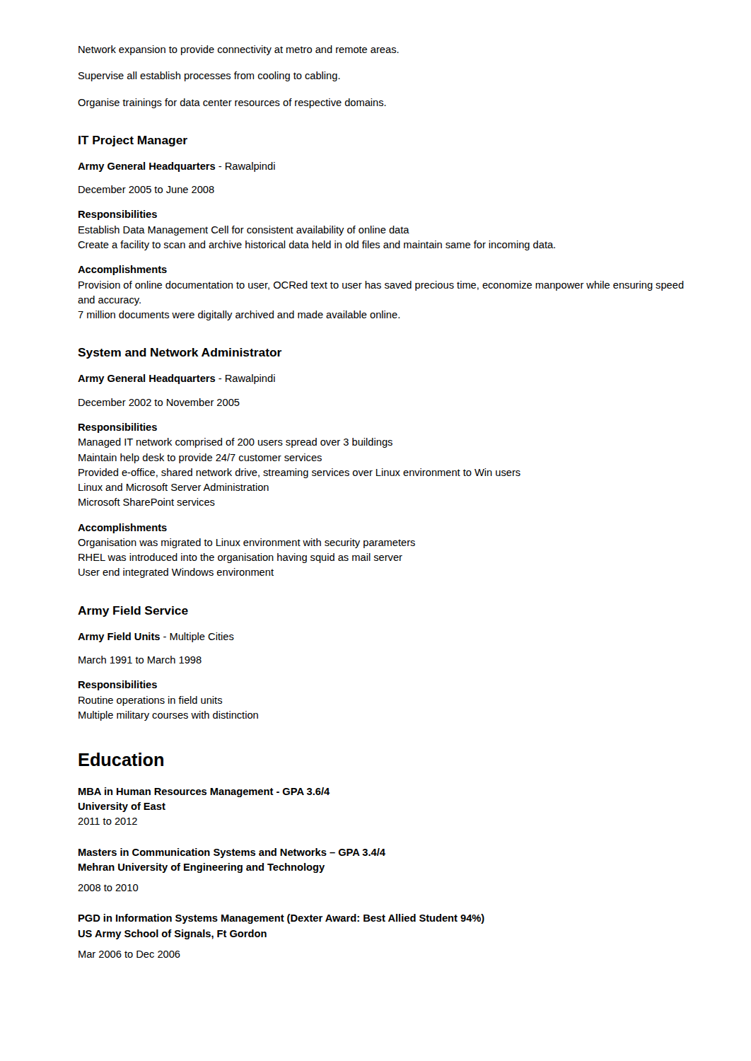Network expansion to provide connectivity at metro and remote areas.
Supervise all establish processes from cooling to cabling.
Organise trainings for data center resources of respective domains.
IT Project Manager
Army General Headquarters - Rawalpindi
December 2005 to June 2008
Responsibilities
Establish Data Management Cell for consistent availability of online data
Create a facility to scan and archive historical data held in old files and maintain same for incoming data.
Accomplishments
Provision of online documentation to user, OCRed text to user has saved precious time, economize manpower while ensuring speed and accuracy.
7 million documents were digitally archived and made available online.
System and Network Administrator
Army General Headquarters - Rawalpindi
December 2002 to November 2005
Responsibilities
Managed IT network comprised of 200 users spread over 3 buildings
Maintain help desk to provide 24/7 customer services
Provided e-office, shared network drive, streaming services over Linux environment to Win users
Linux and Microsoft Server Administration
Microsoft SharePoint services
Accomplishments
Organisation was migrated to Linux environment with security parameters
RHEL was introduced into the organisation having squid as mail server
User end integrated Windows environment
Army Field Service
Army Field Units - Multiple Cities
March 1991 to March 1998
Responsibilities
Routine operations in field units
Multiple military courses with distinction
Education
MBA in Human Resources Management - GPA 3.6/4
University of East
2011 to 2012
Masters in Communication Systems and Networks – GPA 3.4/4
Mehran University of Engineering and Technology
2008 to 2010
PGD in Information Systems Management (Dexter Award: Best Allied Student 94%)
US Army School of Signals, Ft Gordon
Mar 2006 to Dec 2006